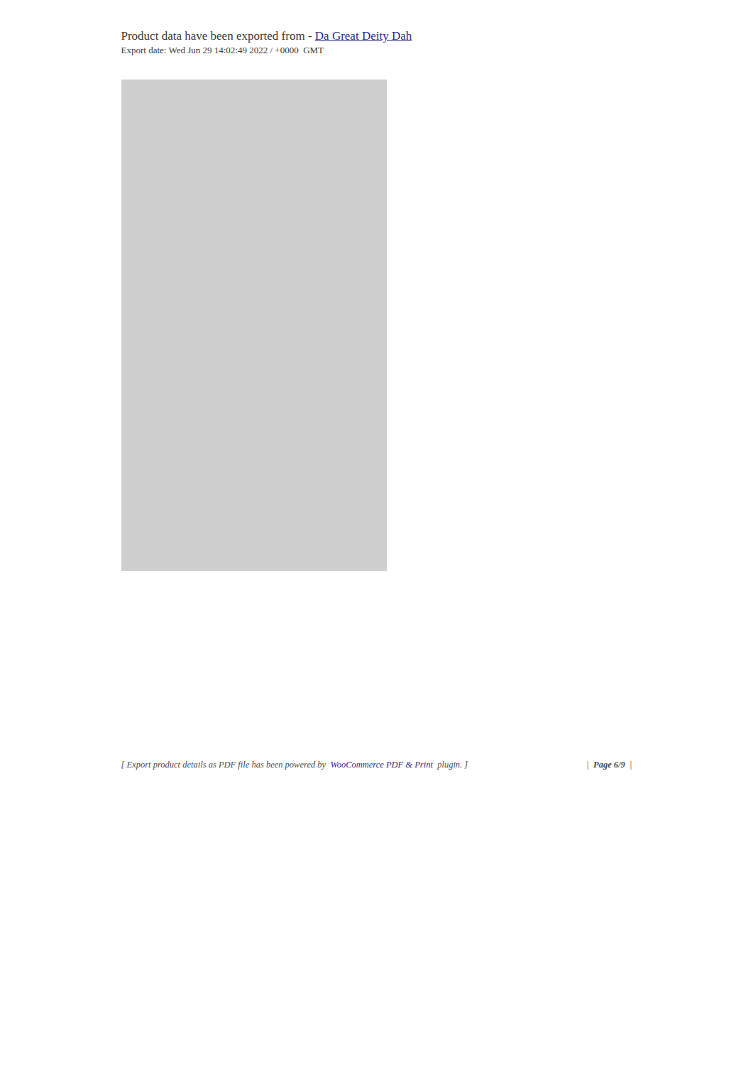Product data have been exported from - Da Great Deity Dah
Export date: Wed Jun 29 14:02:49 2022 / +0000 GMT
[ Export product details as PDF file has been powered by WooCommerce PDF & Print plugin. ]
| Page 6/9 |